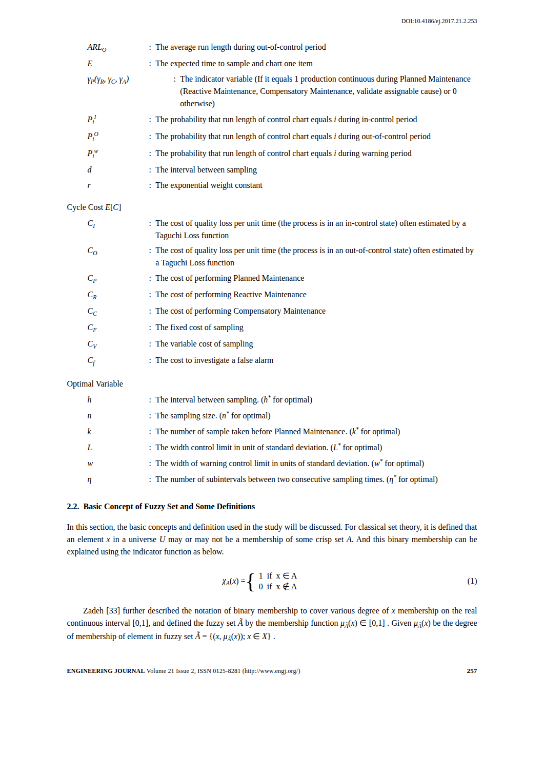DOI:10.4186/ej.2017.21.2.253
ARLO
:
The average run length during out-of-control period
E
:
The expected time to sample and chart one item
γP(γR, γC, γA)
:
The indicator variable (If it equals 1 production continuous during Planned Maintenance (Reactive Maintenance, Compensatory Maintenance, validate assignable cause) or 0 otherwise)
PiI
:
The probability that run length of control chart equals i during in-control period
PiO
:
The probability that run length of control chart equals i during out-of-control period
Piw
:
The probability that run length of control chart equals i during warning period
d
:
The interval between sampling
r
:
The exponential weight constant
Cycle Cost E[C]
CI
:
The cost of quality loss per unit time (the process is in an in-control state) often estimated by a Taguchi Loss function
CO
:
The cost of quality loss per unit time (the process is in an out-of-control state) often estimated by a Taguchi Loss function
CP
:
The cost of performing Planned Maintenance
CR
:
The cost of performing Reactive Maintenance
CC
:
The cost of performing Compensatory Maintenance
CF
:
The fixed cost of sampling
CV
:
The variable cost of sampling
Cf
:
The cost to investigate a false alarm
Optimal Variable
h
:
The interval between sampling. (h* for optimal)
n
:
The sampling size. (n* for optimal)
k
:
The number of sample taken before Planned Maintenance. (k* for optimal)
L
:
The width control limit in unit of standard deviation. (L* for optimal)
w
:
The width of warning control limit in units of standard deviation. (w* for optimal)
η
:
The number of subintervals between two consecutive sampling times. (η* for optimal)
2.2. Basic Concept of Fuzzy Set and Some Definitions
In this section, the basic concepts and definition used in the study will be discussed. For classical set theory, it is defined that an element x in a universe U may or may not be a membership of some crisp set A. And this binary membership can be explained using the indicator function as below.
χA(x) = { 1 if x ∈ A
0 if x ∉ A
(1)
Zadeh [33] further described the notation of binary membership to cover various degree of x membership on the real continuous interval [0,1], and defined the fuzzy set Ã by the membership function μÃ(x) ∈ [0,1] . Given μÃ(x) be the degree of membership of element in fuzzy set Ã = {(x, μÃ(x)); x ∈ X} .
ENGINEERING JOURNAL Volume 21 Issue 2, ISSN 0125-8281 (http://www.engj.org/)
257